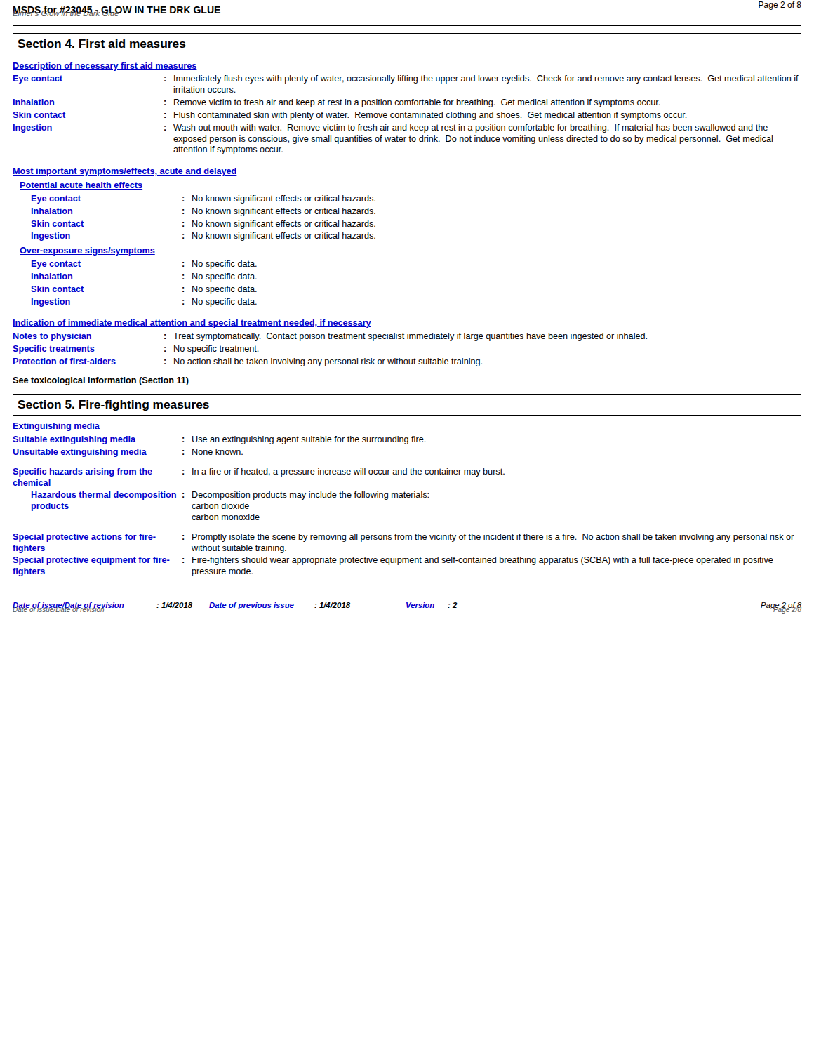MSDS for #23045 - GLOW IN THE DRK GLUE
Elmer's Glow in the Dark Glue
Page 2 of 8
Section 4. First aid measures
Description of necessary first aid measures
| Eye contact | : | Immediately flush eyes with plenty of water, occasionally lifting the upper and lower eyelids. Check for and remove any contact lenses. Get medical attention if irritation occurs. |
| Inhalation | : | Remove victim to fresh air and keep at rest in a position comfortable for breathing. Get medical attention if symptoms occur. |
| Skin contact | : | Flush contaminated skin with plenty of water. Remove contaminated clothing and shoes. Get medical attention if symptoms occur. |
| Ingestion | : | Wash out mouth with water. Remove victim to fresh air and keep at rest in a position comfortable for breathing. If material has been swallowed and the exposed person is conscious, give small quantities of water to drink. Do not induce vomiting unless directed to do so by medical personnel. Get medical attention if symptoms occur. |
Most important symptoms/effects, acute and delayed
Potential acute health effects
| Eye contact | : | No known significant effects or critical hazards. |
| Inhalation | : | No known significant effects or critical hazards. |
| Skin contact | : | No known significant effects or critical hazards. |
| Ingestion | : | No known significant effects or critical hazards. |
Over-exposure signs/symptoms
| Eye contact | : | No specific data. |
| Inhalation | : | No specific data. |
| Skin contact | : | No specific data. |
| Ingestion | : | No specific data. |
Indication of immediate medical attention and special treatment needed, if necessary
| Notes to physician | : | Treat symptomatically. Contact poison treatment specialist immediately if large quantities have been ingested or inhaled. |
| Specific treatments | : | No specific treatment. |
| Protection of first-aiders | : | No action shall be taken involving any personal risk or without suitable training. |
See toxicological information (Section 11)
Section 5. Fire-fighting measures
Extinguishing media
| Suitable extinguishing media | : | Use an extinguishing agent suitable for the surrounding fire. |
| Unsuitable extinguishing media | : | None known. |
| Specific hazards arising from the chemical | : | In a fire or if heated, a pressure increase will occur and the container may burst. |
| Hazardous thermal decomposition products | : | Decomposition products may include the following materials: carbon dioxide carbon monoxide |
| Special protective actions for fire-fighters | : | Promptly isolate the scene by removing all persons from the vicinity of the incident if there is a fire. No action shall be taken involving any personal risk or without suitable training. |
| Special protective equipment for fire-fighters | : | Fire-fighters should wear appropriate protective equipment and self-contained breathing apparatus (SCBA) with a full face-piece operated in positive pressure mode. |
Date of issue/Date of revision
Date of issue/Date of revision
: 1/4/2018
Date of previous issue
: 1/4/2018
Version
: 2
Page 2 of 8
Page 2/8